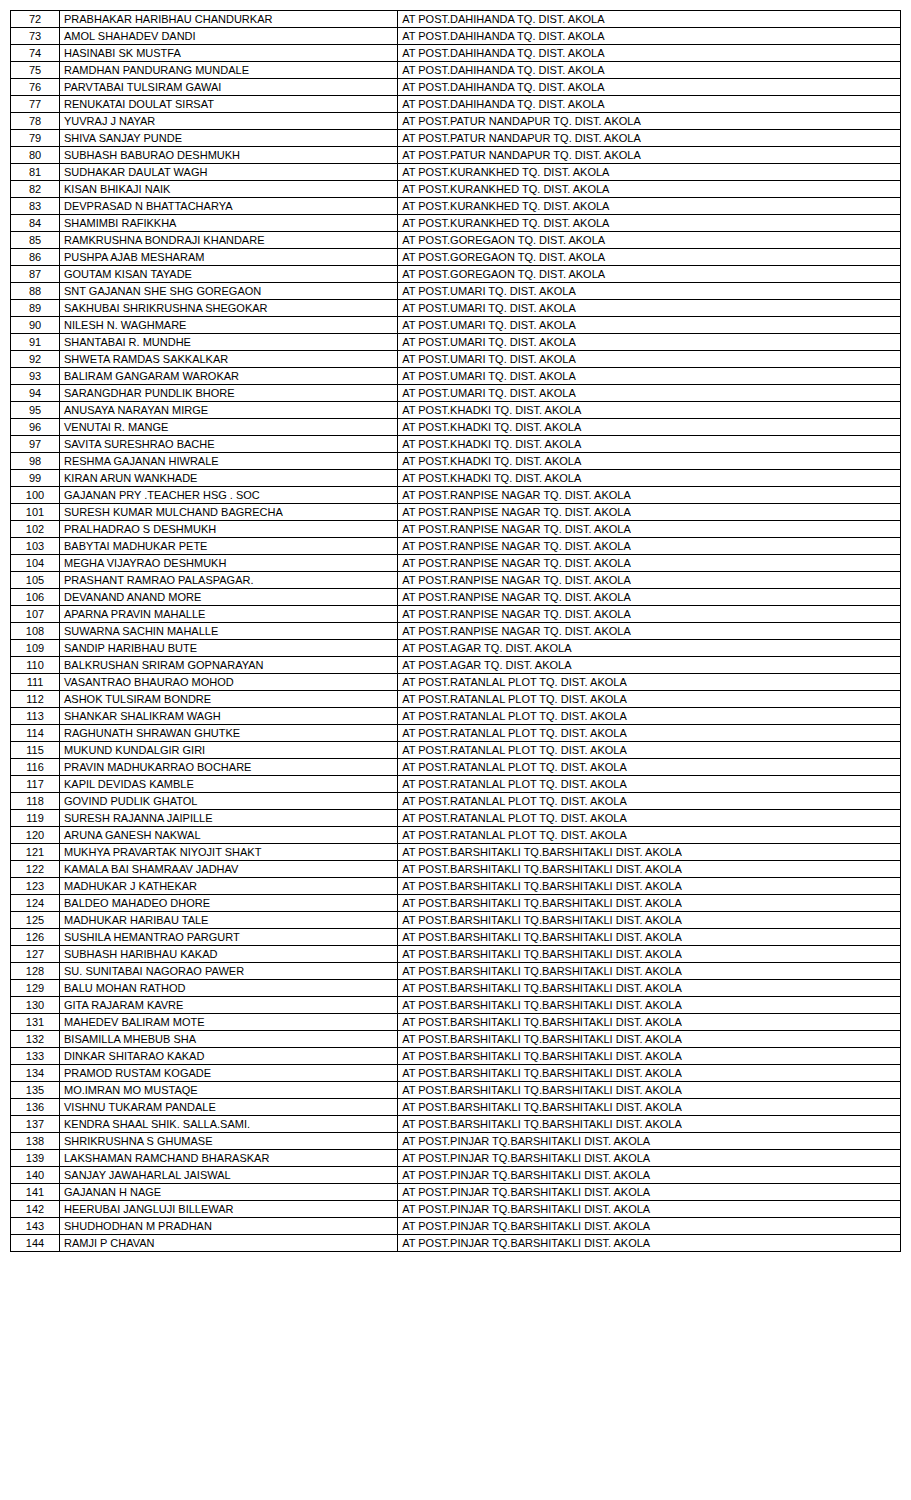| 72 | PRABHAKAR HARIBHAU CHANDURKAR | AT POST.DAHIHANDA TQ. DIST. AKOLA |
| 73 | AMOL SHAHADEV DANDI | AT POST.DAHIHANDA TQ. DIST. AKOLA |
| 74 | HASINABI SK MUSTFA | AT POST.DAHIHANDA TQ. DIST. AKOLA |
| 75 | RAMDHAN PANDURANG MUNDALE | AT POST.DAHIHANDA TQ. DIST. AKOLA |
| 76 | PARVTABAI TULSIRAM GAWAI | AT POST.DAHIHANDA TQ. DIST. AKOLA |
| 77 | RENUKATAI DOULAT SIRSAT | AT POST.DAHIHANDA TQ. DIST. AKOLA |
| 78 | YUVRAJ J NAYAR | AT POST.PATUR NANDAPUR TQ. DIST. AKOLA |
| 79 | SHIVA SANJAY PUNDE | AT POST.PATUR NANDAPUR TQ. DIST. AKOLA |
| 80 | SUBHASH BABURAO DESHMUKH | AT POST.PATUR NANDAPUR TQ. DIST. AKOLA |
| 81 | SUDHAKAR DAULAT WAGH | AT POST.KURANKHED TQ. DIST. AKOLA |
| 82 | KISAN BHIKAJI NAIK | AT POST.KURANKHED TQ. DIST. AKOLA |
| 83 | DEVPRASAD N BHATTACHARYA | AT POST.KURANKHED TQ. DIST. AKOLA |
| 84 | SHAMIMBI RAFIKKHA | AT POST.KURANKHED TQ. DIST. AKOLA |
| 85 | RAMKRUSHNA BONDRAJI KHANDARE | AT POST.GOREGAON TQ. DIST. AKOLA |
| 86 | PUSHPA AJAB MESHARAM | AT POST.GOREGAON TQ. DIST. AKOLA |
| 87 | GOUTAM KISAN TAYADE | AT POST.GOREGAON TQ. DIST. AKOLA |
| 88 | SNT GAJANAN SHE SHG GOREGAON | AT POST.UMARI TQ. DIST. AKOLA |
| 89 | SAKHUBAI SHRIKRUSHNA SHEGOKAR | AT POST.UMARI TQ. DIST. AKOLA |
| 90 | NILESH N. WAGHMARE | AT POST.UMARI TQ. DIST. AKOLA |
| 91 | SHANTABAI R. MUNDHE | AT POST.UMARI TQ. DIST. AKOLA |
| 92 | SHWETA RAMDAS SAKKALKAR | AT POST.UMARI TQ. DIST. AKOLA |
| 93 | BALIRAM GANGARAM WAROKAR | AT POST.UMARI TQ. DIST. AKOLA |
| 94 | SARANGDHAR PUNDLIK BHORE | AT POST.UMARI TQ. DIST. AKOLA |
| 95 | ANUSAYA NARAYAN MIRGE | AT POST.KHADKI TQ. DIST. AKOLA |
| 96 | VENUTAI R. MANGE | AT POST.KHADKI TQ. DIST. AKOLA |
| 97 | SAVITA SURESHRAO BACHE | AT POST.KHADKI TQ. DIST. AKOLA |
| 98 | RESHMA GAJANAN HIWRALE | AT POST.KHADKI TQ. DIST. AKOLA |
| 99 | KIRAN ARUN WANKHADE | AT POST.KHADKI TQ. DIST. AKOLA |
| 100 | GAJANAN PRY .TEACHER HSG . SOC | AT POST.RANPISE NAGAR TQ. DIST. AKOLA |
| 101 | SURESH KUMAR MULCHAND BAGRECHA | AT POST.RANPISE NAGAR TQ. DIST. AKOLA |
| 102 | PRALHADRAO S DESHMUKH | AT POST.RANPISE NAGAR TQ. DIST. AKOLA |
| 103 | BABYTAI MADHUKAR PETE | AT POST.RANPISE NAGAR TQ. DIST. AKOLA |
| 104 | MEGHA VIJAYRAO DESHMUKH | AT POST.RANPISE NAGAR TQ. DIST. AKOLA |
| 105 | PRASHANT RAMRAO PALASPAGAR. | AT POST.RANPISE NAGAR TQ. DIST. AKOLA |
| 106 | DEVANAND ANAND MORE | AT POST.RANPISE NAGAR TQ. DIST. AKOLA |
| 107 | APARNA PRAVIN MAHALLE | AT POST.RANPISE NAGAR TQ. DIST. AKOLA |
| 108 | SUWARNA SACHIN MAHALLE | AT POST.RANPISE NAGAR TQ. DIST. AKOLA |
| 109 | SANDIP HARIBHAU BUTE | AT POST.AGAR TQ. DIST. AKOLA |
| 110 | BALKRUSHAN SRIRAM GOPNARAYAN | AT POST.AGAR TQ. DIST. AKOLA |
| 111 | VASANTRAO BHAURAO MOHOD | AT POST.RATANLAL PLOT TQ. DIST. AKOLA |
| 112 | ASHOK TULSIRAM BONDRE | AT POST.RATANLAL PLOT TQ. DIST. AKOLA |
| 113 | SHANKAR SHALIKRAM WAGH | AT POST.RATANLAL PLOT TQ. DIST. AKOLA |
| 114 | RAGHUNATH SHRAWAN GHUTKE | AT POST.RATANLAL PLOT TQ. DIST. AKOLA |
| 115 | MUKUND KUNDALGIR GIRI | AT POST.RATANLAL PLOT TQ. DIST. AKOLA |
| 116 | PRAVIN MADHUKARRAO BOCHARE | AT POST.RATANLAL PLOT TQ. DIST. AKOLA |
| 117 | KAPIL DEVIDAS KAMBLE | AT POST.RATANLAL PLOT TQ. DIST. AKOLA |
| 118 | GOVIND PUDLIK GHATOL | AT POST.RATANLAL PLOT TQ. DIST. AKOLA |
| 119 | SURESH RAJANNA JAIPILLE | AT POST.RATANLAL PLOT TQ. DIST. AKOLA |
| 120 | ARUNA GANESH NAKWAL | AT POST.RATANLAL PLOT TQ. DIST. AKOLA |
| 121 | MUKHYA PRAVARTAK NIYOJIT SHAKT | AT POST.BARSHITAKLI TQ.BARSHITAKLI DIST. AKOLA |
| 122 | KAMALA BAI SHAMRAAV JADHAV | AT POST.BARSHITAKLI TQ.BARSHITAKLI DIST. AKOLA |
| 123 | MADHUKAR J KATHEKAR | AT POST.BARSHITAKLI TQ.BARSHITAKLI DIST. AKOLA |
| 124 | BALDEO MAHADEO DHORE | AT POST.BARSHITAKLI TQ.BARSHITAKLI DIST. AKOLA |
| 125 | MADHUKAR HARIBAU TALE | AT POST.BARSHITAKLI TQ.BARSHITAKLI DIST. AKOLA |
| 126 | SUSHILA HEMANTRAO PARGURT | AT POST.BARSHITAKLI TQ.BARSHITAKLI DIST. AKOLA |
| 127 | SUBHASH HARIBHAU KAKAD | AT POST.BARSHITAKLI TQ.BARSHITAKLI DIST. AKOLA |
| 128 | SU. SUNITABAI NAGORAO PAWER | AT POST.BARSHITAKLI TQ.BARSHITAKLI DIST. AKOLA |
| 129 | BALU MOHAN RATHOD | AT POST.BARSHITAKLI TQ.BARSHITAKLI DIST. AKOLA |
| 130 | GITA RAJARAM KAVRE | AT POST.BARSHITAKLI TQ.BARSHITAKLI DIST. AKOLA |
| 131 | MAHEDEV BALIRAM MOTE | AT POST.BARSHITAKLI TQ.BARSHITAKLI DIST. AKOLA |
| 132 | BISAMILLA MHEBUB SHA | AT POST.BARSHITAKLI TQ.BARSHITAKLI DIST. AKOLA |
| 133 | DINKAR SHITARAO KAKAD | AT POST.BARSHITAKLI TQ.BARSHITAKLI DIST. AKOLA |
| 134 | PRAMOD RUSTAM KOGADE | AT POST.BARSHITAKLI TQ.BARSHITAKLI DIST. AKOLA |
| 135 | MO.IMRAN MO MUSTAQE | AT POST.BARSHITAKLI TQ.BARSHITAKLI DIST. AKOLA |
| 136 | VISHNU TUKARAM PANDALE | AT POST.BARSHITAKLI TQ.BARSHITAKLI DIST. AKOLA |
| 137 | KENDRA SHAAL SHIK. SALLA.SAMI. | AT POST.BARSHITAKLI TQ.BARSHITAKLI DIST. AKOLA |
| 138 | SHRIKRUSHNA S GHUMASE | AT POST.PINJAR TQ.BARSHITAKLI DIST. AKOLA |
| 139 | LAKSHAMAN RAMCHAND BHARASKAR | AT POST.PINJAR TQ.BARSHITAKLI DIST. AKOLA |
| 140 | SANJAY JAWAHARLAL JAISWAL | AT POST.PINJAR TQ.BARSHITAKLI DIST. AKOLA |
| 141 | GAJANAN H NAGE | AT POST.PINJAR TQ.BARSHITAKLI DIST. AKOLA |
| 142 | HEERUBAI JANGLUJI BILLEWAR | AT POST.PINJAR TQ.BARSHITAKLI DIST. AKOLA |
| 143 | SHUDHODHAN M PRADHAN | AT POST.PINJAR TQ.BARSHITAKLI DIST. AKOLA |
| 144 | RAMJI P CHAVAN | AT POST.PINJAR TQ.BARSHITAKLI DIST. AKOLA |